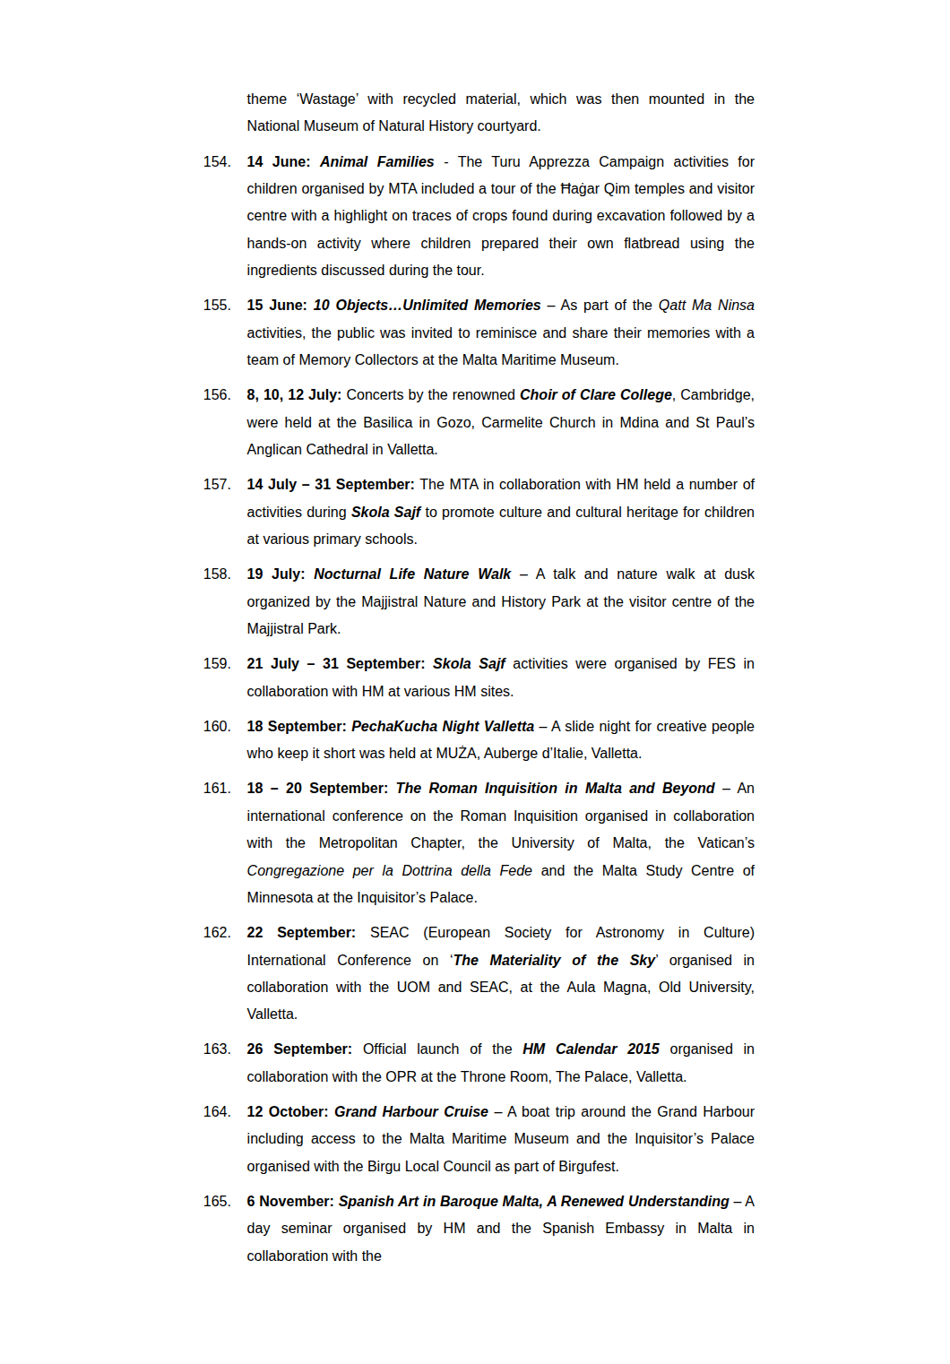theme ‘Wastage’ with recycled material, which was then mounted in the National Museum of Natural History courtyard.
14 June: Animal Families - The Turu Apprezza Campaign activities for children organised by MTA included a tour of the Ħaġar Qim temples and visitor centre with a highlight on traces of crops found during excavation followed by a hands-on activity where children prepared their own flatbread using the ingredients discussed during the tour.
15 June: 10 Objects…Unlimited Memories – As part of the Qatt Ma Ninsa activities, the public was invited to reminisce and share their memories with a team of Memory Collectors at the Malta Maritime Museum.
8, 10, 12 July: Concerts by the renowned Choir of Clare College, Cambridge, were held at the Basilica in Gozo, Carmelite Church in Mdina and St Paul’s Anglican Cathedral in Valletta.
14 July – 31 September: The MTA in collaboration with HM held a number of activities during Skola Sajf to promote culture and cultural heritage for children at various primary schools.
19 July: Nocturnal Life Nature Walk – A talk and nature walk at dusk organized by the Majjistral Nature and History Park at the visitor centre of the Majjistral Park.
21 July – 31 September: Skola Sajf activities were organised by FES in collaboration with HM at various HM sites.
18 September: PechaKucha Night Valletta – A slide night for creative people who keep it short was held at MUŻA, Auberge d’Italie, Valletta.
18 – 20 September: The Roman Inquisition in Malta and Beyond – An international conference on the Roman Inquisition organised in collaboration with the Metropolitan Chapter, the University of Malta, the Vatican’s Congregazione per la Dottrina della Fede and the Malta Study Centre of Minnesota at the Inquisitor’s Palace.
22 September: SEAC (European Society for Astronomy in Culture) International Conference on ‘The Materiality of the Sky’ organised in collaboration with the UOM and SEAC, at the Aula Magna, Old University, Valletta.
26 September: Official launch of the HM Calendar 2015 organised in collaboration with the OPR at the Throne Room, The Palace, Valletta.
12 October: Grand Harbour Cruise – A boat trip around the Grand Harbour including access to the Malta Maritime Museum and the Inquisitor’s Palace organised with the Birgu Local Council as part of Birgufest.
6 November: Spanish Art in Baroque Malta, A Renewed Understanding – A day seminar organised by HM and the Spanish Embassy in Malta in collaboration with the